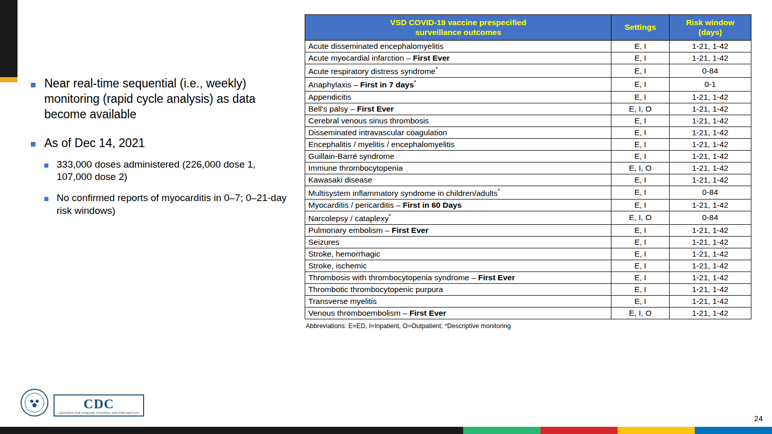Near real-time sequential (i.e., weekly) monitoring (rapid cycle analysis) as data become available
As of Dec 14, 2021
333,000 doses administered (226,000 dose 1, 107,000 dose 2)
No confirmed reports of myocarditis in 0–7; 0–21-day risk windows)
| VSD COVID-19 vaccine prespecified surveillance outcomes | Settings | Risk window (days) |
| --- | --- | --- |
| Acute disseminated encephalomyelitis | E, I | 1-21, 1-42 |
| Acute myocardial infarction – First Ever | E, I | 1-21, 1-42 |
| Acute respiratory distress syndrome * | E, I | 0-84 |
| Anaphylaxis – First in 7 days * | E, I | 0-1 |
| Appendicitis | E, I | 1-21, 1-42 |
| Bell’s palsy – First Ever | E, I, O | 1-21, 1-42 |
| Cerebral venous sinus thrombosis | E, I | 1-21, 1-42 |
| Disseminated intravascular coagulation | E, I | 1-21, 1-42 |
| Encephalitis / myelitis / encephalomyelitis | E, I | 1-21, 1-42 |
| Guillain-Barré syndrome | E, I | 1-21, 1-42 |
| Immune thrombocytopenia | E, I, O | 1-21, 1-42 |
| Kawasaki disease | E, I | 1-21, 1-42 |
| Multisystem inflammatory syndrome in children/adults * | E, I | 0-84 |
| Myocarditis / pericarditis – First in 60 Days | E, I | 1-21, 1-42 |
| Narcolepsy / cataplexy * | E, I, O | 0-84 |
| Pulmonary embolism – First Ever | E, I | 1-21, 1-42 |
| Seizures | E, I | 1-21, 1-42 |
| Stroke, hemorrhagic | E, I | 1-21, 1-42 |
| Stroke, ischemic | E, I | 1-21, 1-42 |
| Thrombosis with thrombocytopenia syndrome – First Ever | E, I | 1-21, 1-42 |
| Thrombotic thrombocytopenic purpura | E, I | 1-21, 1-42 |
| Transverse myelitis | E, I | 1-21, 1-42 |
| Venous thromboembolism – First Ever | E, I, O | 1-21, 1-42 |
Abbreviations: E=ED, I=Inpatient, O=Outpatient; *Descriptive monitoring
CDC
CENTERS FOR DISEASE CONTROL AND PREVENTION
24